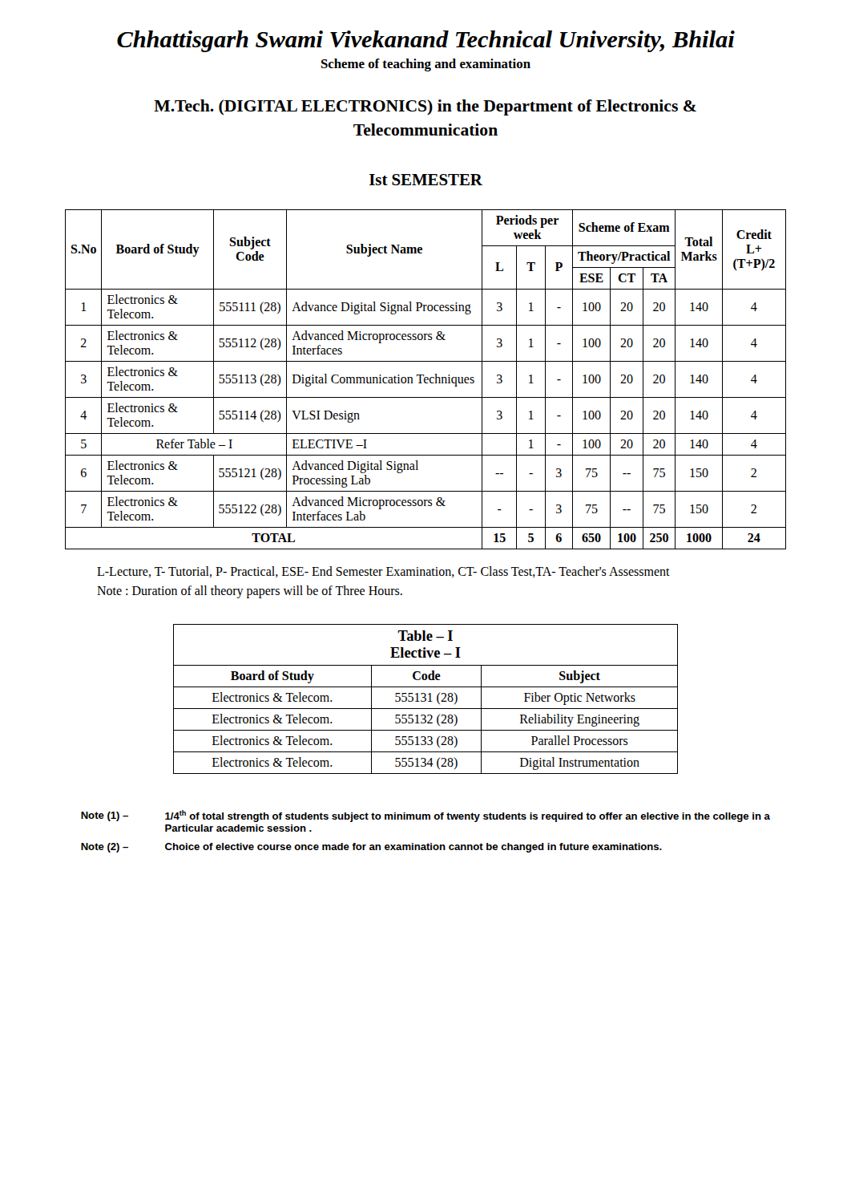Chhattisgarh Swami Vivekanand Technical University, Bhilai
Scheme of teaching and examination
M.Tech. (DIGITAL ELECTRONICS) in the Department of Electronics &
Telecommunication
Ist SEMESTER
| S.No | Board of Study | Subject Code | Subject Name | Periods per week | Scheme of Exam | Total Marks | Credit L+(T+P)/2 |
| --- | --- | --- | --- | --- | --- | --- | --- |
| L | T | P | Theory/Practical |
| ESE | CT | TA |
| 1 | Electronics & Telecom. | 555111 (28) | Advance Digital Signal Processing | 3 | 1 | - | 100 | 20 | 20 | 140 | 4 |
| 2 | Electronics & Telecom. | 555112 (28) | Advanced Microprocessors & Interfaces | 3 | 1 | - | 100 | 20 | 20 | 140 | 4 |
| 3 | Electronics & Telecom. | 555113 (28) | Digital Communication Techniques | 3 | 1 | - | 100 | 20 | 20 | 140 | 4 |
| 4 | Electronics & Telecom. | 555114 (28) | VLSI Design | 3 | 1 | - | 100 | 20 | 20 | 140 | 4 |
| 5 | Refer Table – I | ELECTIVE –I | | 1 | - | 100 | 20 | 20 | 140 | 4 |
| 6 | Electronics & Telecom. | 555121 (28) | Advanced Digital Signal Processing Lab | -- | - | 3 | 75 | -- | 75 | 150 | 2 |
| 7 | Electronics & Telecom. | 555122 (28) | Advanced Microprocessors & Interfaces Lab | - | - | 3 | 75 | -- | 75 | 150 | 2 |
| TOTAL | 15 | 5 | 6 | 650 | 100 | 250 | 1000 | 24 |
L-Lecture, T- Tutorial, P- Practical, ESE- End Semester Examination, CT- Class Test,TA- Teacher's Assessment
Note : Duration of all theory papers will be of Three Hours.
Table – I Elective – I
| Board of Study | Code | Subject |
| --- | --- | --- |
| Electronics & Telecom. | 555131 (28) | Fiber Optic Networks |
| Electronics & Telecom. | 555132 (28) | Reliability Engineering |
| Electronics & Telecom. | 555133 (28) | Parallel Processors |
| Electronics & Telecom. | 555134 (28) | Digital Instrumentation |
| Note (1) – | 1/4 th of total strength of students subject to minimum of twenty students is required to offer an elective in the college in a Particular academic session . |
| Note (2) – | Choice of elective course once made for an examination cannot be changed in future examinations. |